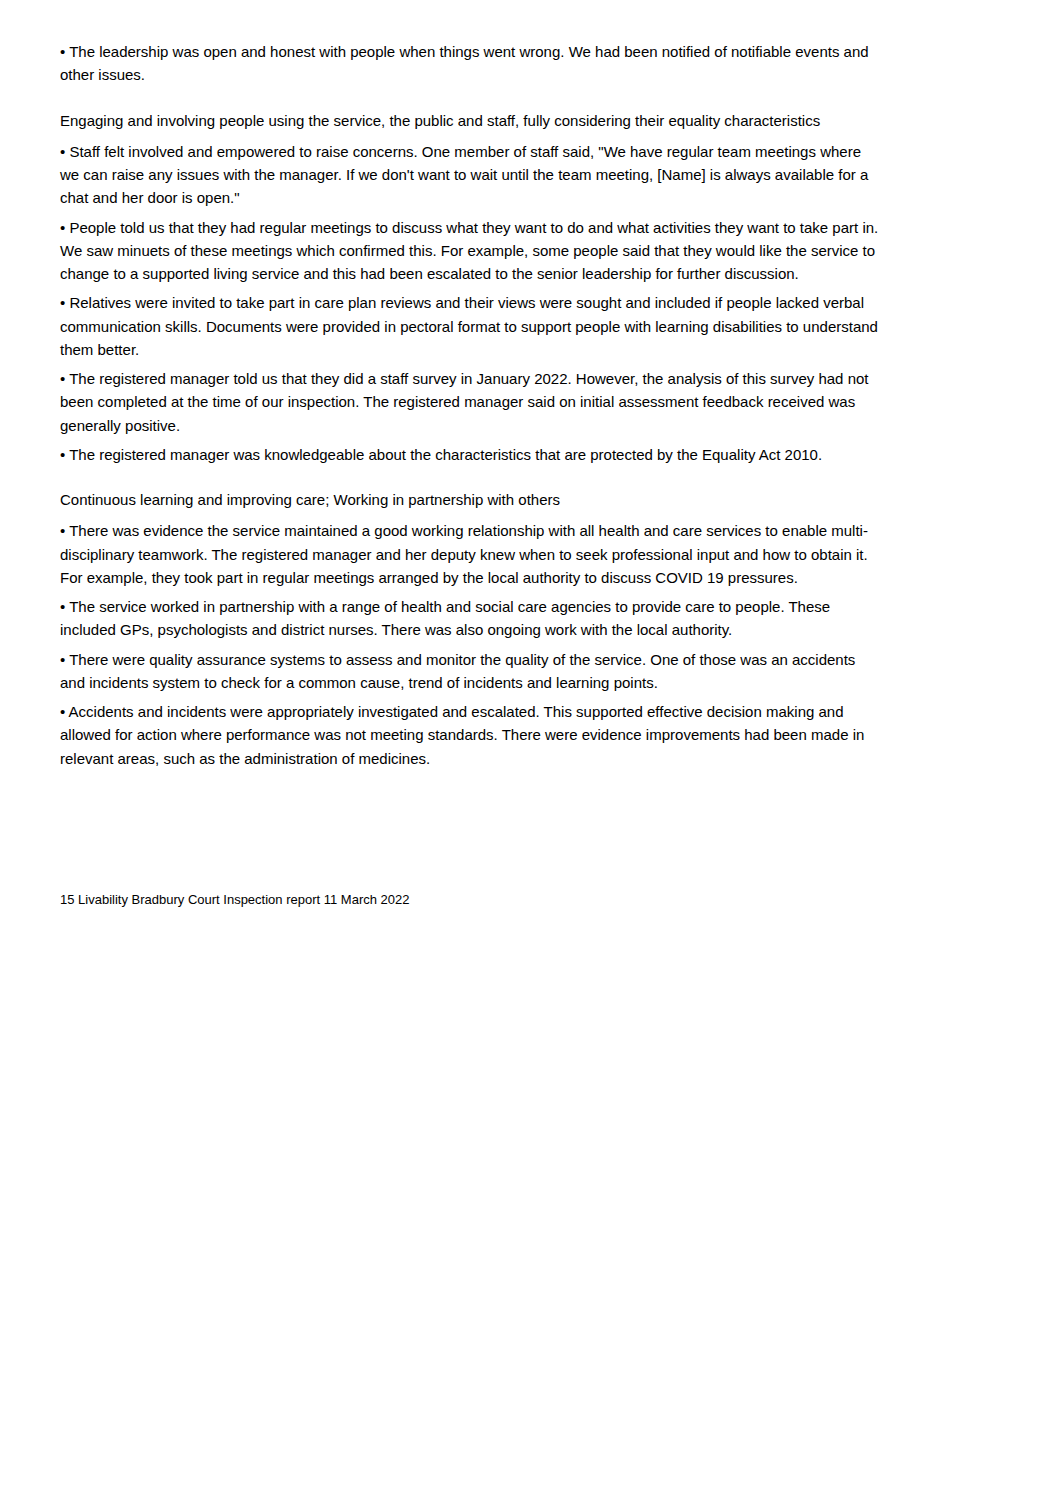• The leadership was open and honest with people when things went wrong. We had been notified of notifiable events and other issues.
Engaging and involving people using the service, the public and staff, fully considering their equality characteristics
• Staff felt involved and empowered to raise concerns. One member of staff said, "We have regular team meetings where we can raise any issues with the manager. If we don't want to wait until the team meeting, [Name] is always available for a chat and her door is open."
• People told us that they had regular meetings to discuss what they want to do and what activities they want to take part in. We saw minuets of these meetings which confirmed this. For example, some people said that they would like the service to change to a supported living service and this had been escalated to the senior leadership for further discussion.
• Relatives were invited to take part in care plan reviews and their views were sought and included if people lacked verbal communication skills. Documents were provided in pectoral format to support people with learning disabilities to understand them better.
• The registered manager told us that they did a staff survey in January 2022. However, the analysis of this survey had not been completed at the time of our inspection. The registered manager said on initial assessment feedback received was generally positive.
• The registered manager was knowledgeable about the characteristics that are protected by the Equality Act 2010.
Continuous learning and improving care; Working in partnership with others
• There was evidence the service maintained a good working relationship with all health and care services to enable multi-disciplinary teamwork. The registered manager and her deputy knew when to seek professional input and how to obtain it. For example, they took part in regular meetings arranged by the local authority to discuss COVID 19 pressures.
• The service worked in partnership with a range of health and social care agencies to provide care to people. These included GPs, psychologists and district nurses. There was also ongoing work with the local authority.
• There were quality assurance systems to assess and monitor the quality of the service. One of those was an accidents and incidents system to check for a common cause, trend of incidents and learning points.
• Accidents and incidents were appropriately investigated and escalated. This supported effective decision making and allowed for action where performance was not meeting standards. There were evidence improvements had been made in relevant areas, such as the administration of medicines.
15 Livability Bradbury Court Inspection report 11 March 2022